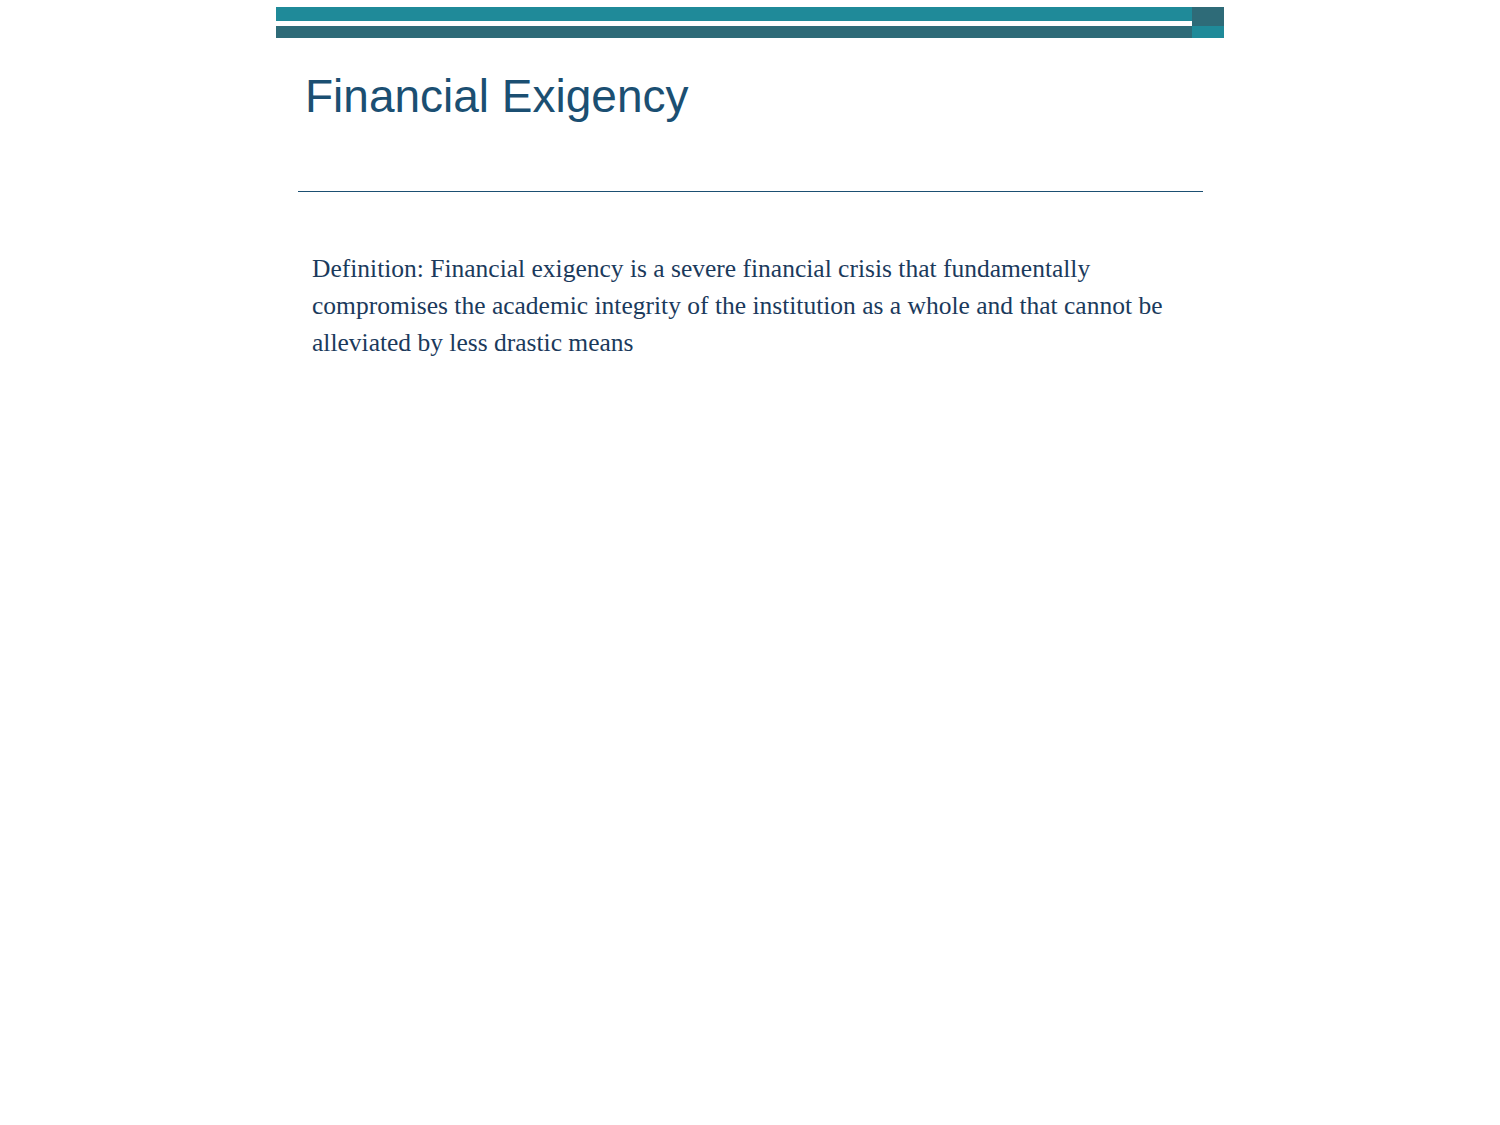Financial Exigency
Definition: Financial exigency is a severe financial crisis that fundamentally compromises the academic integrity of the institution as a whole and that cannot be alleviated by less drastic means